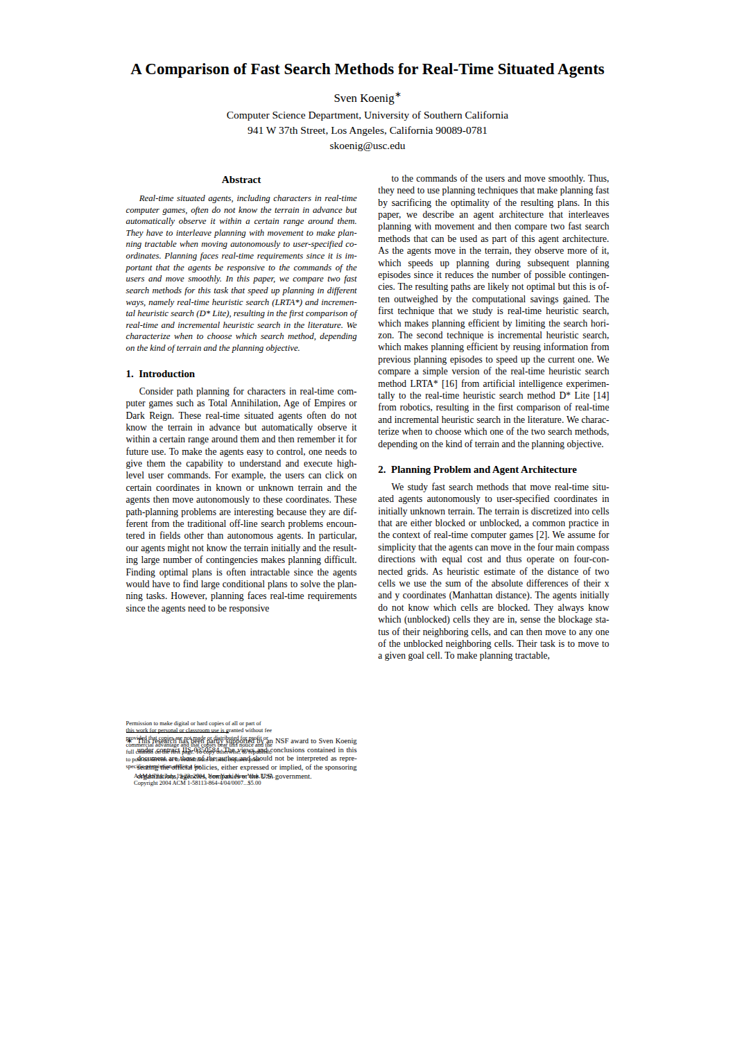A Comparison of Fast Search Methods for Real-Time Situated Agents
Sven Koenig∗
Computer Science Department, University of Southern California
941 W 37th Street, Los Angeles, California 90089-0781
skoenig@usc.edu
Abstract
Real-time situated agents, including characters in real-time computer games, often do not know the terrain in advance but automatically observe it within a certain range around them. They have to interleave planning with movement to make planning tractable when moving autonomously to user-specified coordinates. Planning faces real-time requirements since it is important that the agents be responsive to the commands of the users and move smoothly. In this paper, we compare two fast search methods for this task that speed up planning in different ways, namely real-time heuristic search (LRTA*) and incremental heuristic search (D* Lite), resulting in the first comparison of real-time and incremental heuristic search in the literature. We characterize when to choose which search method, depending on the kind of terrain and the planning objective.
1. Introduction
Consider path planning for characters in real-time computer games such as Total Annihilation, Age of Empires or Dark Reign. These real-time situated agents often do not know the terrain in advance but automatically observe it within a certain range around them and then remember it for future use. To make the agents easy to control, one needs to give them the capability to understand and execute high-level user commands. For example, the users can click on certain coordinates in known or unknown terrain and the agents then move autonomously to these coordinates. These path-planning problems are interesting because they are different from the traditional off-line search problems encountered in fields other than autonomous agents. In particular, our agents might not know the terrain initially and the resulting large number of contingencies makes planning difficult. Finding optimal plans is often intractable since the agents would have to find large conditional plans to solve the planning tasks. However, planning faces real-time requirements since the agents need to be responsive
∗
This research has been partly supported by an NSF award to Sven Koenig under contract IIS-0350584. The views and conclusions contained in this document are those of the author and should not be interpreted as representing the official policies, either expressed or implied, of the sponsoring organizations, agencies, companies or the U.S. government.
to the commands of the users and move smoothly. Thus, they need to use planning techniques that make planning fast by sacrificing the optimality of the resulting plans. In this paper, we describe an agent architecture that interleaves planning with movement and then compare two fast search methods that can be used as part of this agent architecture. As the agents move in the terrain, they observe more of it, which speeds up planning during subsequent planning episodes since it reduces the number of possible contingencies. The resulting paths are likely not optimal but this is often outweighed by the computational savings gained. The first technique that we study is real-time heuristic search, which makes planning efficient by limiting the search horizon. The second technique is incremental heuristic search, which makes planning efficient by reusing information from previous planning episodes to speed up the current one. We compare a simple version of the real-time heuristic search method LRTA* [16] from artificial intelligence experimentally to the real-time heuristic search method D* Lite [14] from robotics, resulting in the first comparison of real-time and incremental heuristic search in the literature. We characterize when to choose which one of the two search methods, depending on the kind of terrain and the planning objective.
2. Planning Problem and Agent Architecture
We study fast search methods that move real-time situated agents autonomously to user-specified coordinates in initially unknown terrain. The terrain is discretized into cells that are either blocked or unblocked, a common practice in the context of real-time computer games [2]. We assume for simplicity that the agents can move in the four main compass directions with equal cost and thus operate on four-connected grids. As heuristic estimate of the distance of two cells we use the sum of the absolute differences of their x and y coordinates (Manhattan distance). The agents initially do not know which cells are blocked. They always know which (unblocked) cells they are in, sense the blockage status of their neighboring cells, and can then move to any one of the unblocked neighboring cells. Their task is to move to a given goal cell. To make planning tractable,
Permission to make digital or hard copies of all or part of
this work for personal or classroom use is granted without fee
provided that copies are not made or distributed for profit or
commercial advantage and that copies bear this notice and the
full citation on the first page. To copy otherwise, to republish,
to post on servers or to redistribute to lists, requires prior
specific permission and/or a fee.
AAMAS'04, July 19-23, 2004, New York, New York, USA.
Copyright 2004 ACM 1-58113-864-4/04/0007...$5.00